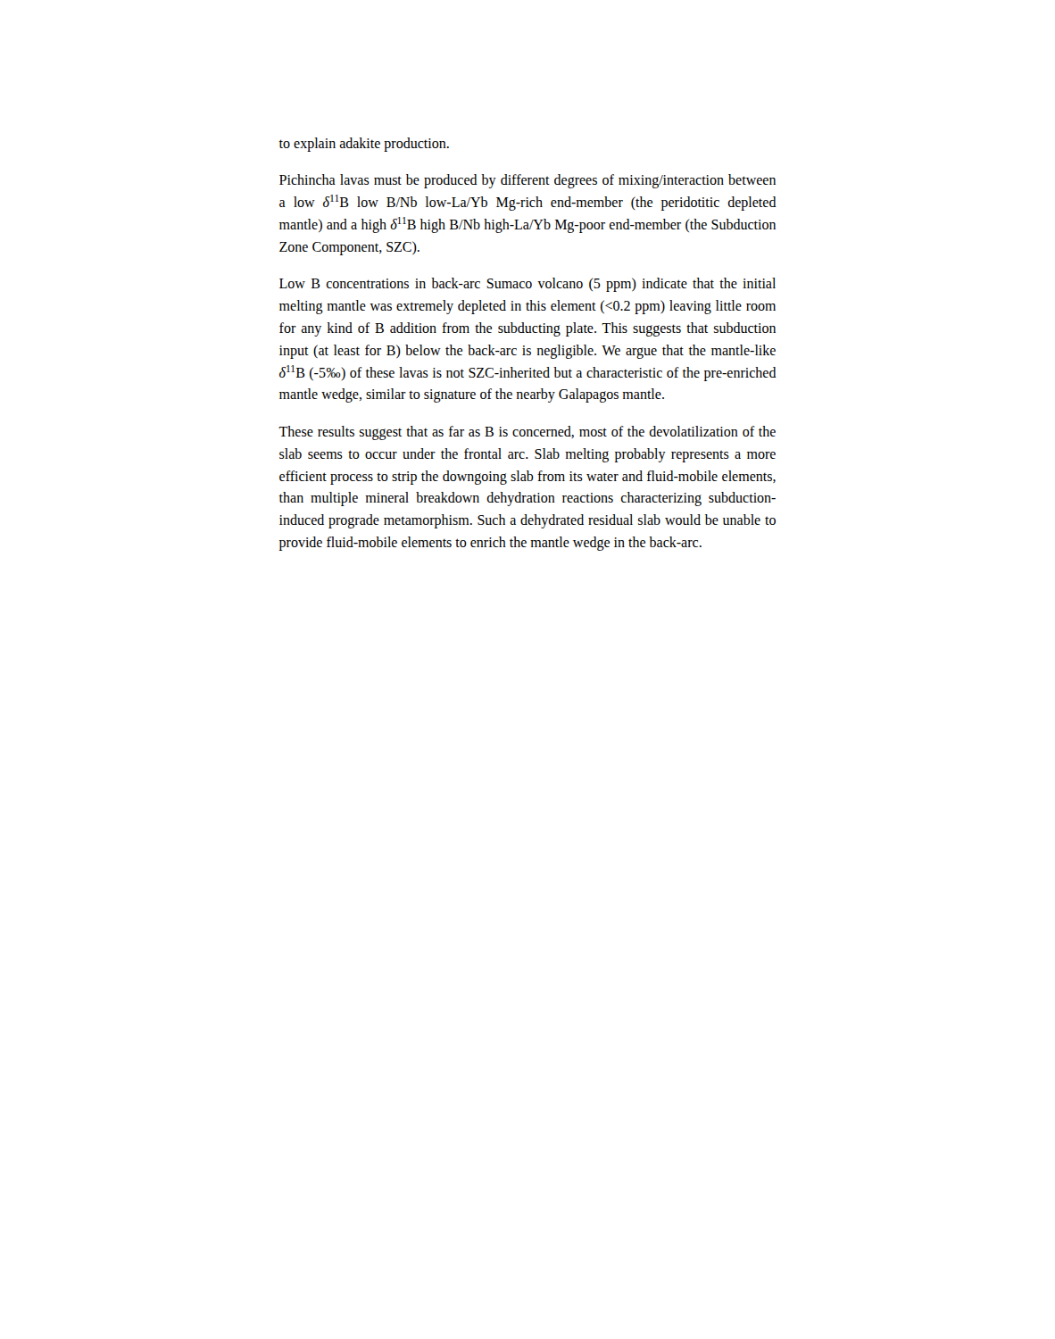to explain adakite production.
Pichincha lavas must be produced by different degrees of mixing/interaction between a low δ11B low B/Nb low-La/Yb Mg-rich end-member (the peridotitic depleted mantle) and a high δ11B high B/Nb high-La/Yb Mg-poor end-member (the Subduction Zone Component, SZC).
Low B concentrations in back-arc Sumaco volcano (5 ppm) indicate that the initial melting mantle was extremely depleted in this element (<0.2 ppm) leaving little room for any kind of B addition from the subducting plate. This suggests that subduction input (at least for B) below the back-arc is negligible. We argue that the mantle-like δ11B (-5‰) of these lavas is not SZC-inherited but a characteristic of the pre-enriched mantle wedge, similar to signature of the nearby Galapagos mantle.
These results suggest that as far as B is concerned, most of the devolatilization of the slab seems to occur under the frontal arc. Slab melting probably represents a more efficient process to strip the downgoing slab from its water and fluid-mobile elements, than multiple mineral breakdown dehydration reactions characterizing subduction-induced prograde metamorphism. Such a dehydrated residual slab would be unable to provide fluid-mobile elements to enrich the mantle wedge in the back-arc.